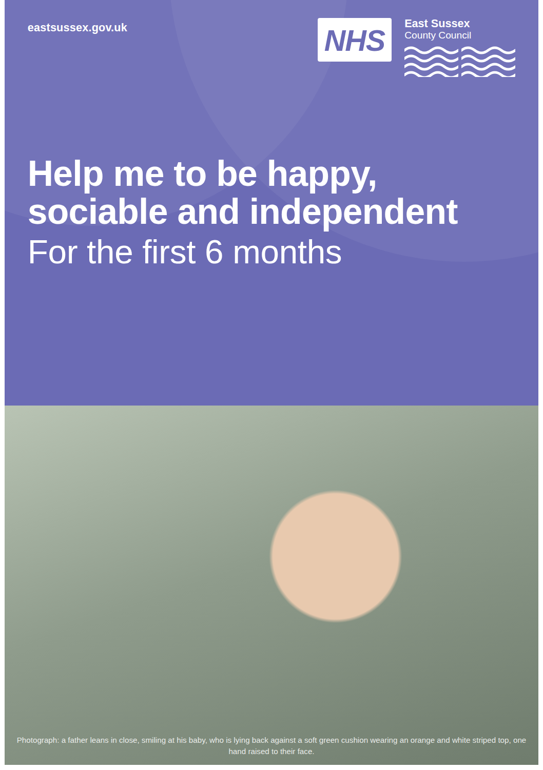eastsussex.gov.uk
NHS
East Sussex County Council
Help me to be happy, sociable and independent For the first 6 months
Photograph: a father leans in close, smiling at his baby, who is lying back against a soft green cushion wearing an orange and white striped top, one hand raised to their face.